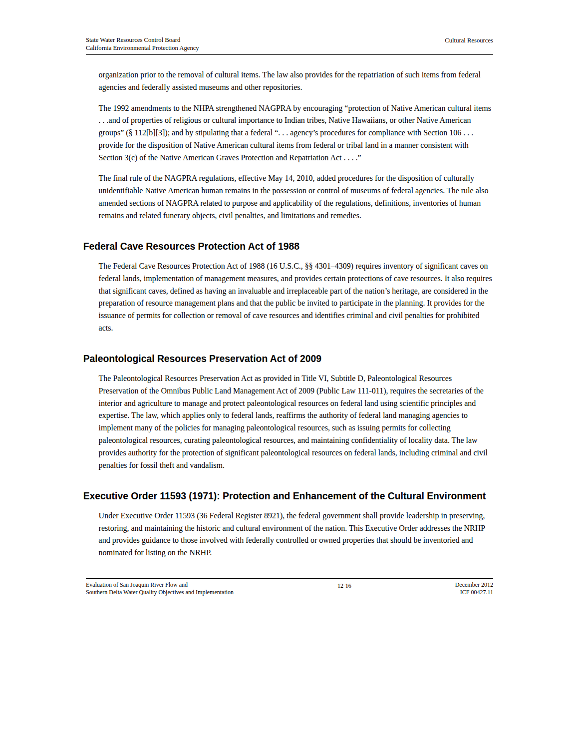State Water Resources Control Board
California Environmental Protection Agency
Cultural Resources
organization prior to the removal of cultural items. The law also provides for the repatriation of such items from federal agencies and federally assisted museums and other repositories.
The 1992 amendments to the NHPA strengthened NAGPRA by encouraging “protection of Native American cultural items . . .and of properties of religious or cultural importance to Indian tribes, Native Hawaiians, or other Native American groups” (§ 112[b][3]); and by stipulating that a federal “. . . agency’s procedures for compliance with Section 106 . . . provide for the disposition of Native American cultural items from federal or tribal land in a manner consistent with Section 3(c) of the Native American Graves Protection and Repatriation Act . . . .”
The final rule of the NAGPRA regulations, effective May 14, 2010, added procedures for the disposition of culturally unidentifiable Native American human remains in the possession or control of museums of federal agencies. The rule also amended sections of NAGPRA related to purpose and applicability of the regulations, definitions, inventories of human remains and related funerary objects, civil penalties, and limitations and remedies.
Federal Cave Resources Protection Act of 1988
The Federal Cave Resources Protection Act of 1988 (16 U.S.C., §§ 4301–4309) requires inventory of significant caves on federal lands, implementation of management measures, and provides certain protections of cave resources. It also requires that significant caves, defined as having an invaluable and irreplaceable part of the nation’s heritage, are considered in the preparation of resource management plans and that the public be invited to participate in the planning. It provides for the issuance of permits for collection or removal of cave resources and identifies criminal and civil penalties for prohibited acts.
Paleontological Resources Preservation Act of 2009
The Paleontological Resources Preservation Act as provided in Title VI, Subtitle D, Paleontological Resources Preservation of the Omnibus Public Land Management Act of 2009 (Public Law 111-011), requires the secretaries of the interior and agriculture to manage and protect paleontological resources on federal land using scientific principles and expertise. The law, which applies only to federal lands, reaffirms the authority of federal land managing agencies to implement many of the policies for managing paleontological resources, such as issuing permits for collecting paleontological resources, curating paleontological resources, and maintaining confidentiality of locality data. The law provides authority for the protection of significant paleontological resources on federal lands, including criminal and civil penalties for fossil theft and vandalism.
Executive Order 11593 (1971): Protection and Enhancement of the Cultural Environment
Under Executive Order 11593 (36 Federal Register 8921), the federal government shall provide leadership in preserving, restoring, and maintaining the historic and cultural environment of the nation. This Executive Order addresses the NRHP and provides guidance to those involved with federally controlled or owned properties that should be inventoried and nominated for listing on the NRHP.
Evaluation of San Joaquin River Flow and
Southern Delta Water Quality Objectives and Implementation
12-16
December 2012
ICF 00427.11